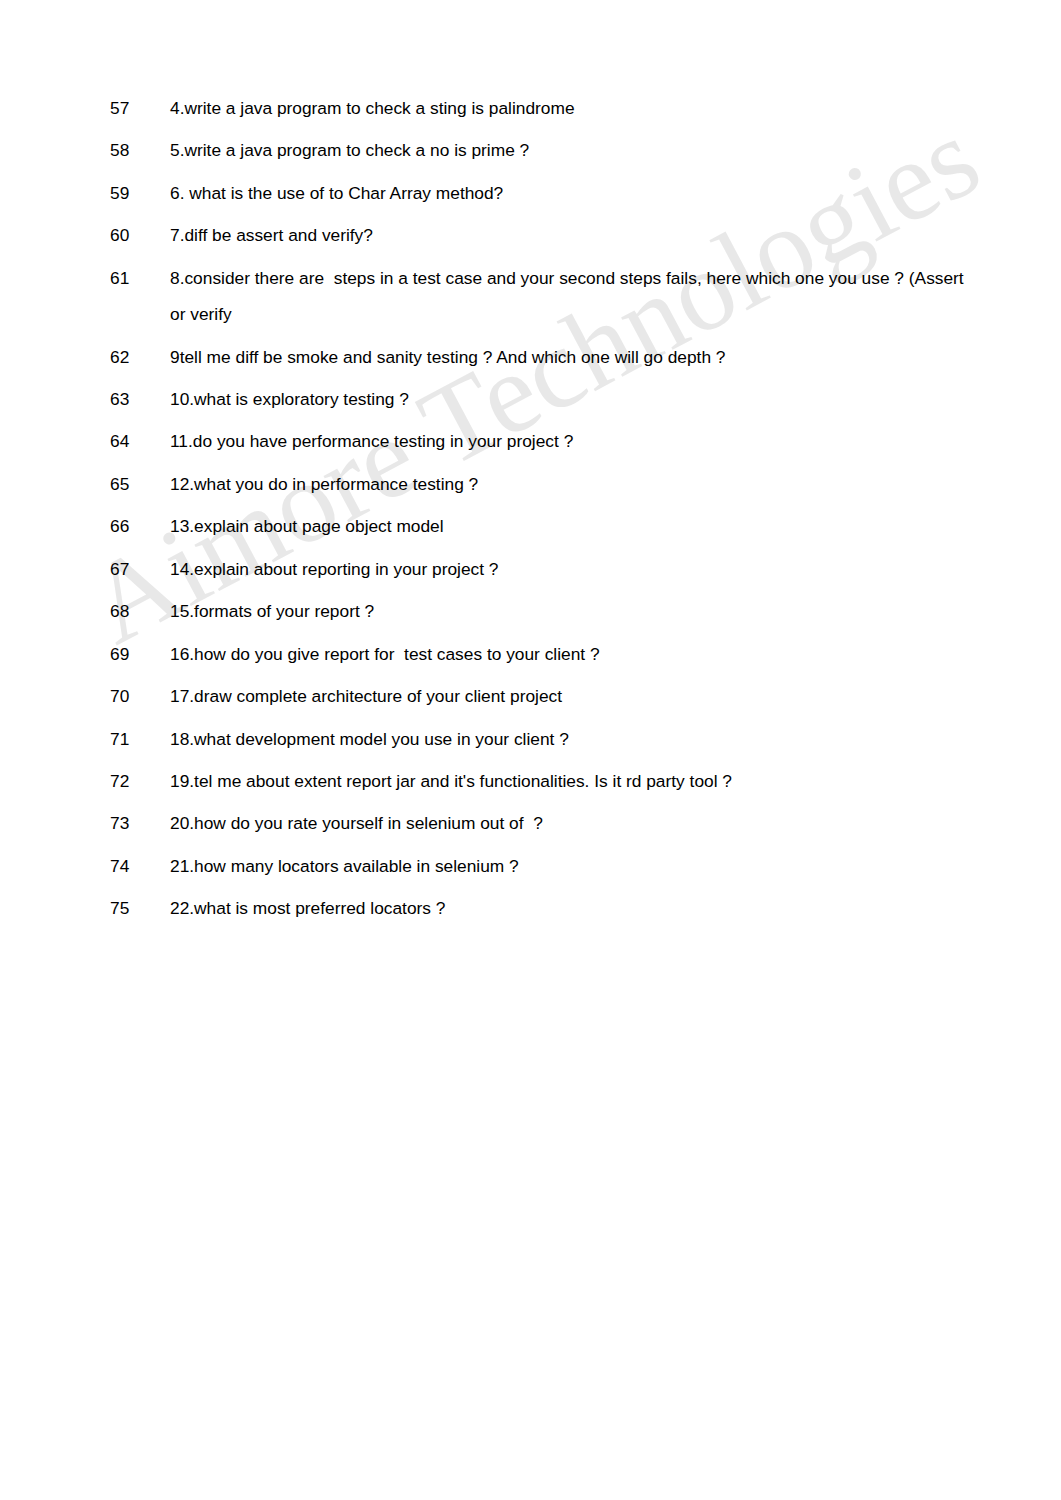Aimore Technologies
4.write a java program to check a sting is palindrome
5.write a java program to check a no is prime ?
6. what is the use of to Char Array method?
7.diff be assert and verify?
8.consider there are steps in a test case and your second steps fails, here which one you use ? (Assert or verify
9tell me diff be smoke and sanity testing ? And which one will go depth ?
10.what is exploratory testing ?
11.do you have performance testing in your project ?
12.what you do in performance testing ?
13.explain about page object model
14.explain about reporting in your project ?
15.formats of your report ?
16.how do you give report for test cases to your client ?
17.draw complete architecture of your client project
18.what development model you use in your client ?
19.tel me about extent report jar and it's functionalities. Is it rd party tool ?
20.how do you rate yourself in selenium out of ?
21.how many locators available in selenium ?
22.what is most preferred locators ?